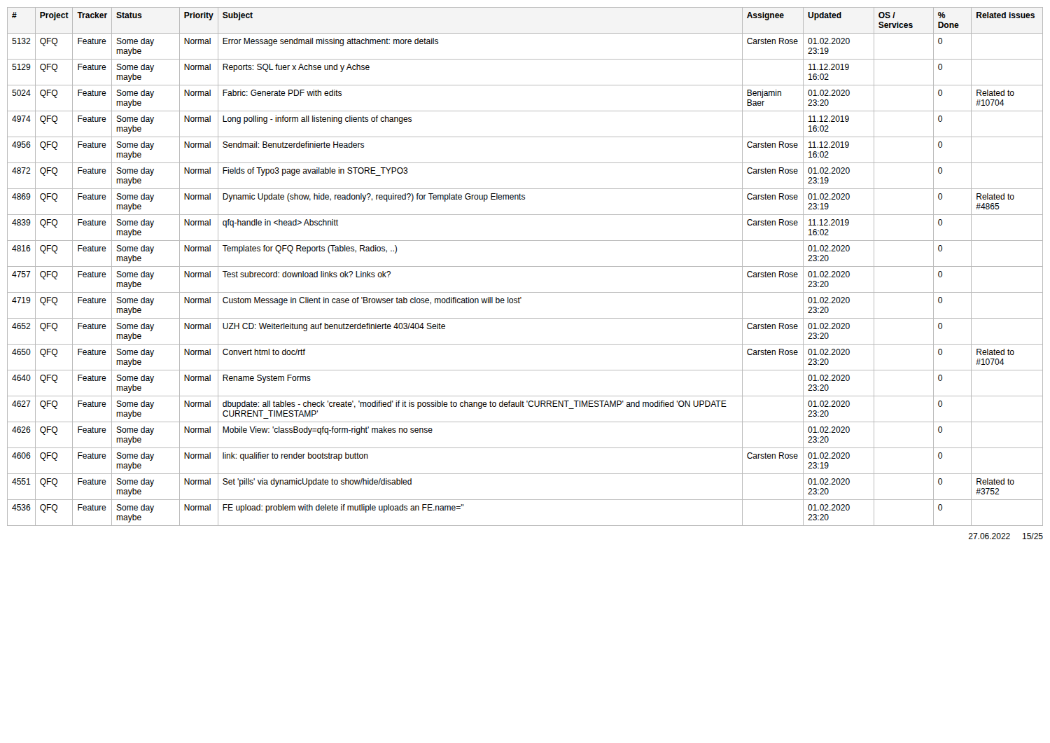| # | Project | Tracker | Status | Priority | Subject | Assignee | Updated | OS / Services | % Done | Related issues |
| --- | --- | --- | --- | --- | --- | --- | --- | --- | --- | --- |
| 5132 | QFQ | Feature | Some day maybe | Normal | Error Message sendmail missing attachment: more details | Carsten Rose | 01.02.2020 23:19 | | 0 | |
| 5129 | QFQ | Feature | Some day maybe | Normal | Reports: SQL fuer x Achse und y Achse | | 11.12.2019 16:02 | | 0 | |
| 5024 | QFQ | Feature | Some day maybe | Normal | Fabric: Generate PDF with edits | Benjamin Baer | 01.02.2020 23:20 | | 0 | Related to #10704 |
| 4974 | QFQ | Feature | Some day maybe | Normal | Long polling - inform all listening clients of changes | | 11.12.2019 16:02 | | 0 | |
| 4956 | QFQ | Feature | Some day maybe | Normal | Sendmail: Benutzerdefinierte Headers | Carsten Rose | 11.12.2019 16:02 | | 0 | |
| 4872 | QFQ | Feature | Some day maybe | Normal | Fields of Typo3 page available in STORE_TYPO3 | Carsten Rose | 01.02.2020 23:19 | | 0 | |
| 4869 | QFQ | Feature | Some day maybe | Normal | Dynamic Update (show, hide, readonly?, required?) for Template Group Elements | Carsten Rose | 01.02.2020 23:19 | | 0 | Related to #4865 |
| 4839 | QFQ | Feature | Some day maybe | Normal | qfq-handle in <head> Abschnitt | Carsten Rose | 11.12.2019 16:02 | | 0 | |
| 4816 | QFQ | Feature | Some day maybe | Normal | Templates for QFQ Reports (Tables, Radios, ..) | | 01.02.2020 23:20 | | 0 | |
| 4757 | QFQ | Feature | Some day maybe | Normal | Test subrecord: download links ok? Links ok? | Carsten Rose | 01.02.2020 23:20 | | 0 | |
| 4719 | QFQ | Feature | Some day maybe | Normal | Custom Message in Client in case of 'Browser tab close, modification will be lost' | | 01.02.2020 23:20 | | 0 | |
| 4652 | QFQ | Feature | Some day maybe | Normal | UZH CD: Weiterleitung auf benutzerdefinierte 403/404 Seite | Carsten Rose | 01.02.2020 23:20 | | 0 | |
| 4650 | QFQ | Feature | Some day maybe | Normal | Convert html to doc/rtf | Carsten Rose | 01.02.2020 23:20 | | 0 | Related to #10704 |
| 4640 | QFQ | Feature | Some day maybe | Normal | Rename System Forms | | 01.02.2020 23:20 | | 0 | |
| 4627 | QFQ | Feature | Some day maybe | Normal | dbupdate: all tables - check 'create', 'modified' if it is possible to change to default 'CURRENT_TIMESTAMP' and modified 'ON UPDATE CURRENT_TIMESTAMP' | | 01.02.2020 23:20 | | 0 | |
| 4626 | QFQ | Feature | Some day maybe | Normal | Mobile View: 'classBody=qfq-form-right' makes no sense | | 01.02.2020 23:20 | | 0 | |
| 4606 | QFQ | Feature | Some day maybe | Normal | link: qualifier to render bootstrap button | Carsten Rose | 01.02.2020 23:19 | | 0 | |
| 4551 | QFQ | Feature | Some day maybe | Normal | Set 'pills' via dynamicUpdate to show/hide/disabled | | 01.02.2020 23:20 | | 0 | Related to #3752 |
| 4536 | QFQ | Feature | Some day maybe | Normal | FE upload: problem with delete if mutliple uploads an FE.name=" | | 01.02.2020 23:20 | | 0 | |
27.06.2022 15/25